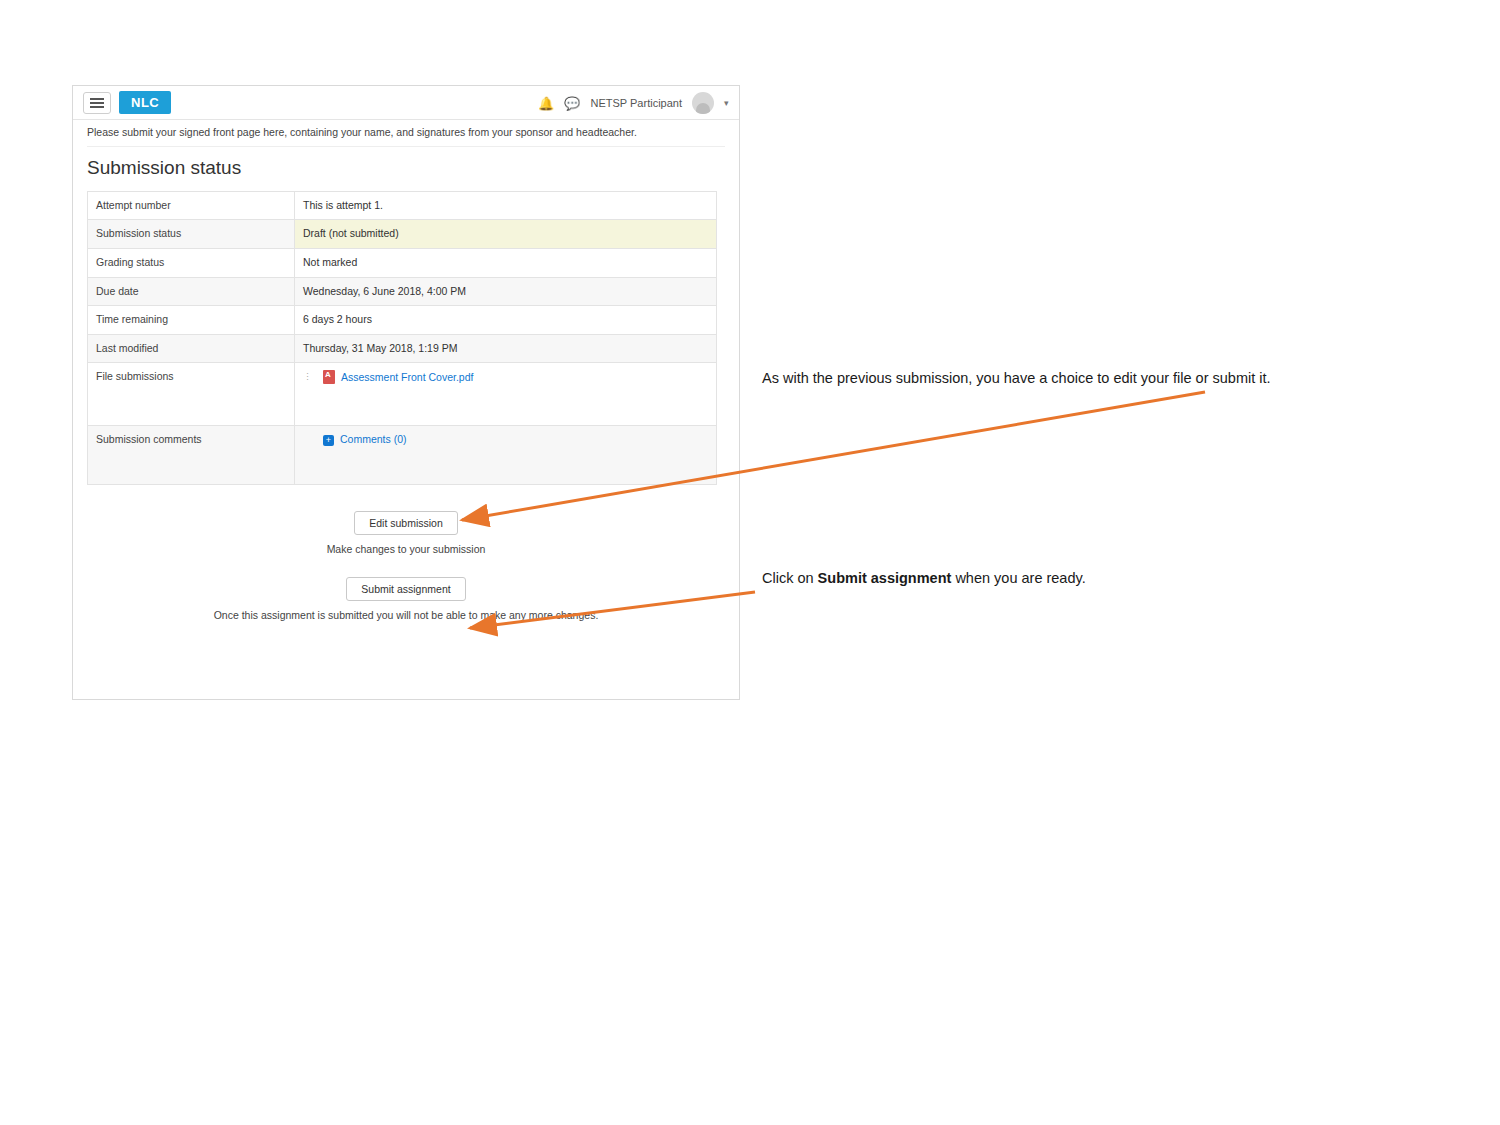NLC
🔔 💬 NETSP Participant ▾
Please submit your signed front page here, containing your name, and signatures from your sponsor and headteacher.
Submission status
| Attempt number | This is attempt 1. |
| Submission status | Draft (not submitted) |
| Grading status | Not marked |
| Due date | Wednesday, 6 June 2018, 4:00 PM |
| Time remaining | 6 days 2 hours |
| Last modified | Thursday, 31 May 2018, 1:19 PM |
| File submissions | ⋮ Assessment Front Cover.pdf |
| Submission comments | + Comments (0) |
Edit submission
Make changes to your submission
Submit assignment
Once this assignment is submitted you will not be able to make any more changes.
As with the previous submission, you have a choice to edit your file or submit it.
Click on Submit assignment when you are ready.